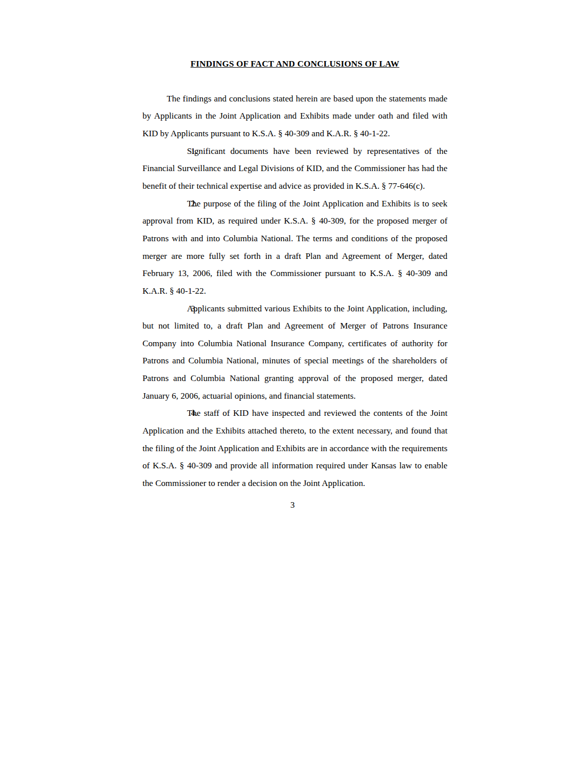FINDINGS OF FACT AND CONCLUSIONS OF LAW
The findings and conclusions stated herein are based upon the statements made by Applicants in the Joint Application and Exhibits made under oath and filed with KID by Applicants pursuant to K.S.A. § 40-309 and K.A.R. § 40-1-22.
1. Significant documents have been reviewed by representatives of the Financial Surveillance and Legal Divisions of KID, and the Commissioner has had the benefit of their technical expertise and advice as provided in K.S.A. § 77-646(c).
2. The purpose of the filing of the Joint Application and Exhibits is to seek approval from KID, as required under K.S.A. § 40-309, for the proposed merger of Patrons with and into Columbia National. The terms and conditions of the proposed merger are more fully set forth in a draft Plan and Agreement of Merger, dated February 13, 2006, filed with the Commissioner pursuant to K.S.A. § 40-309 and K.A.R. § 40-1-22.
3. Applicants submitted various Exhibits to the Joint Application, including, but not limited to, a draft Plan and Agreement of Merger of Patrons Insurance Company into Columbia National Insurance Company, certificates of authority for Patrons and Columbia National, minutes of special meetings of the shareholders of Patrons and Columbia National granting approval of the proposed merger, dated January 6, 2006, actuarial opinions, and financial statements.
4. The staff of KID have inspected and reviewed the contents of the Joint Application and the Exhibits attached thereto, to the extent necessary, and found that the filing of the Joint Application and Exhibits are in accordance with the requirements of K.S.A. § 40-309 and provide all information required under Kansas law to enable the Commissioner to render a decision on the Joint Application.
3